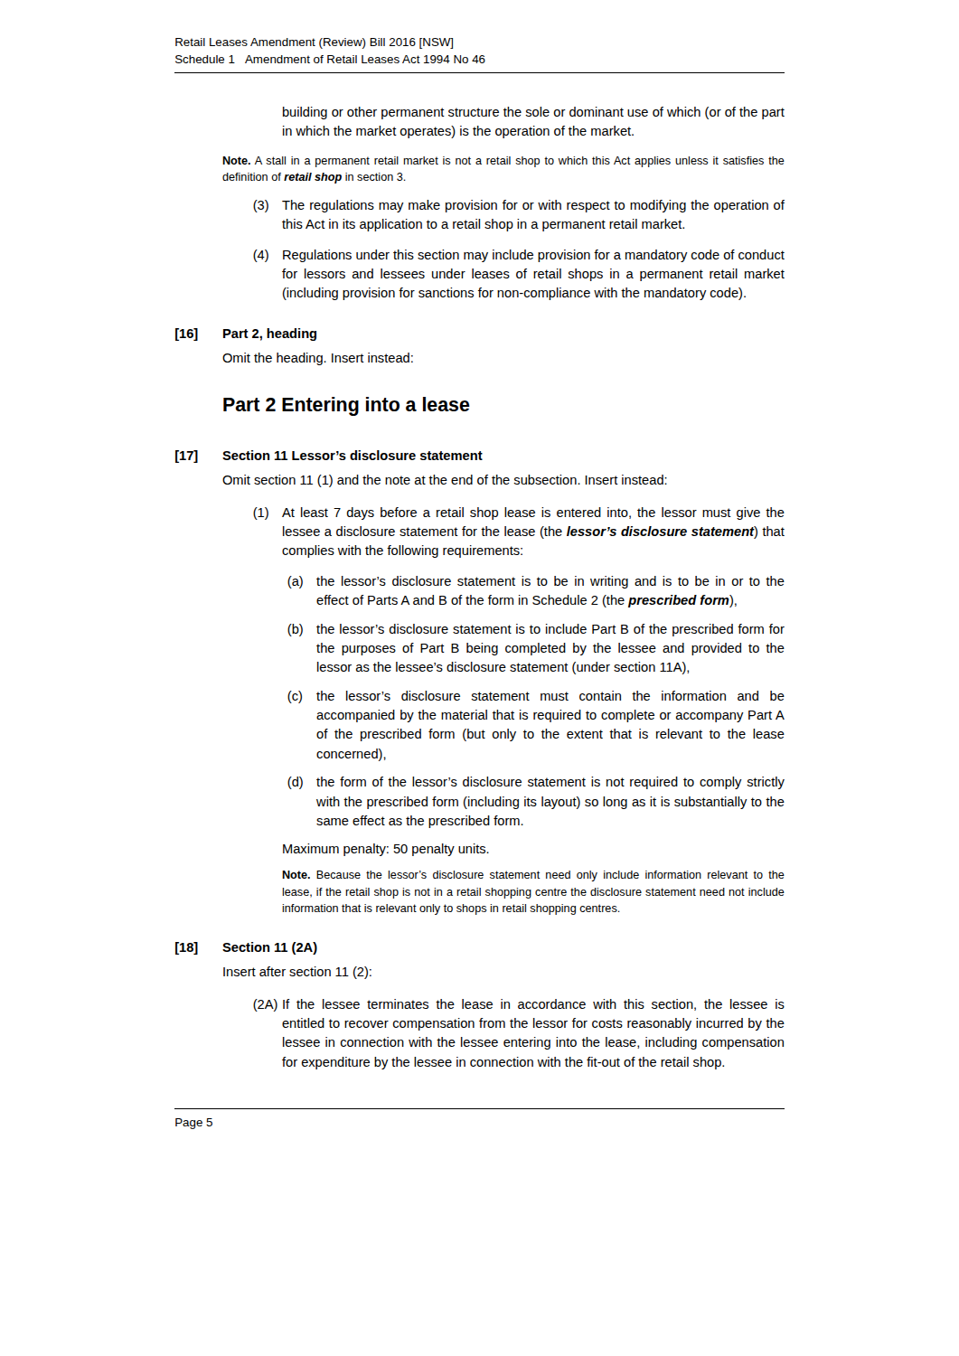Retail Leases Amendment (Review) Bill 2016 [NSW]
Schedule 1 Amendment of Retail Leases Act 1994 No 46
building or other permanent structure the sole or dominant use of which (or of the part in which the market operates) is the operation of the market.
Note. A stall in a permanent retail market is not a retail shop to which this Act applies unless it satisfies the definition of retail shop in section 3.
(3) The regulations may make provision for or with respect to modifying the operation of this Act in its application to a retail shop in a permanent retail market.
(4) Regulations under this section may include provision for a mandatory code of conduct for lessors and lessees under leases of retail shops in a permanent retail market (including provision for sanctions for non-compliance with the mandatory code).
[16] Part 2, heading
Omit the heading. Insert instead:
Part 2 Entering into a lease
[17] Section 11 Lessor’s disclosure statement
Omit section 11 (1) and the note at the end of the subsection. Insert instead:
(1) At least 7 days before a retail shop lease is entered into, the lessor must give the lessee a disclosure statement for the lease (the lessor’s disclosure statement) that complies with the following requirements:
(a) the lessor’s disclosure statement is to be in writing and is to be in or to the effect of Parts A and B of the form in Schedule 2 (the prescribed form),
(b) the lessor’s disclosure statement is to include Part B of the prescribed form for the purposes of Part B being completed by the lessee and provided to the lessor as the lessee’s disclosure statement (under section 11A),
(c) the lessor’s disclosure statement must contain the information and be accompanied by the material that is required to complete or accompany Part A of the prescribed form (but only to the extent that is relevant to the lease concerned),
(d) the form of the lessor’s disclosure statement is not required to comply strictly with the prescribed form (including its layout) so long as it is substantially to the same effect as the prescribed form.
Maximum penalty: 50 penalty units.
Note. Because the lessor’s disclosure statement need only include information relevant to the lease, if the retail shop is not in a retail shopping centre the disclosure statement need not include information that is relevant only to shops in retail shopping centres.
[18] Section 11 (2A)
Insert after section 11 (2):
(2A) If the lessee terminates the lease in accordance with this section, the lessee is entitled to recover compensation from the lessor for costs reasonably incurred by the lessee in connection with the lessee entering into the lease, including compensation for expenditure by the lessee in connection with the fit-out of the retail shop.
Page 5